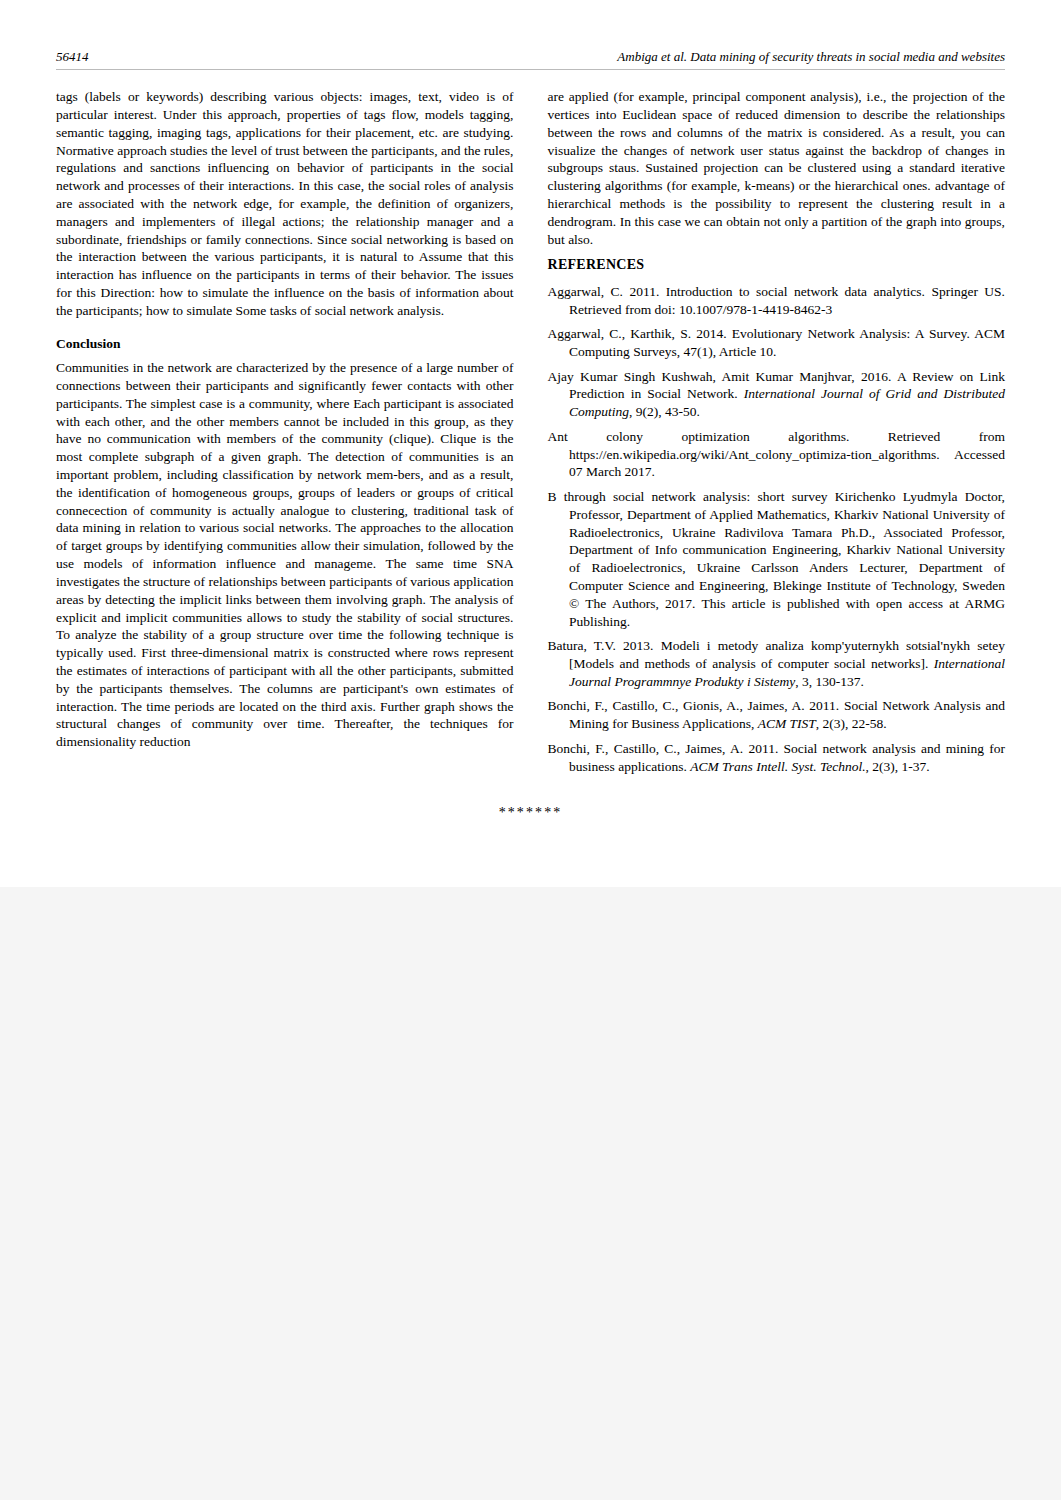56414 Ambiga et al. Data mining of security threats in social media and websites
tags (labels or keywords) describing various objects: images, text, video is of particular interest. Under this approach, properties of tags flow, models tagging, semantic tagging, imaging tags, applications for their placement, etc. are studying. Normative approach studies the level of trust between the participants, and the rules, regulations and sanctions influencing on behavior of participants in the social network and processes of their interactions. In this case, the social roles of analysis are associated with the network edge, for example, the definition of organizers, managers and implementers of illegal actions; the relationship manager and a subordinate, friendships or family connections. Since social networking is based on the interaction between the various participants, it is natural to Assume that this interaction has influence on the participants in terms of their behavior. The issues for this Direction: how to simulate the influence on the basis of information about the participants; how to simulate Some tasks of social network analysis.
Conclusion
Communities in the network are characterized by the presence of a large number of connections between their participants and significantly fewer contacts with other participants. The simplest case is a community, where Each participant is associated with each other, and the other members cannot be included in this group, as they have no communication with members of the community (clique). Clique is the most complete subgraph of a given graph. The detection of communities is an important problem, including classification by network mem-bers, and as a result, the identification of homogeneous groups, groups of leaders or groups of critical connecection of community is actually analogue to clustering, traditional task of data mining in relation to various social networks. The approaches to the allocation of target groups by identifying communities allow their simulation, followed by the use models of information influence and manageme. The same time SNA investigates the structure of relationships between participants of various application areas by detecting the implicit links between them involving graph. The analysis of explicit and implicit communities allows to study the stability of social structures. To analyze the stability of a group structure over time the following technique is typically used. First three-dimensional matrix is constructed where rows represent the estimates of interactions of participant with all the other participants, submitted by the participants themselves. The columns are participant's own estimates of interaction. The time periods are located on the third axis. Further graph shows the structural changes of community over time. Thereafter, the techniques for dimensionality reduction
are applied (for example, principal component analysis), i.e., the projection of the vertices into Euclidean space of reduced dimension to describe the relationships between the rows and columns of the matrix is considered. As a result, you can visualize the changes of network user status against the backdrop of changes in subgroups staus. Sustained projection can be clustered using a standard iterative clustering algorithms (for example, k-means) or the hierarchical ones. advantage of hierarchical methods is the possibility to represent the clustering result in a dendrogram. In this case we can obtain not only a partition of the graph into groups, but also.
REFERENCES
Aggarwal, C. 2011. Introduction to social network data analytics. Springer US. Retrieved from doi: 10.1007/978-1-4419-8462-3
Aggarwal, C., Karthik, S. 2014. Evolutionary Network Analysis: A Survey. ACM Computing Surveys, 47(1), Article 10.
Ajay Kumar Singh Kushwah, Amit Kumar Manjhvar, 2016. A Review on Link Prediction in Social Network. International Journal of Grid and Distributed Computing, 9(2), 43-50.
Ant colony optimization algorithms. Retrieved from https://en.wikipedia.org/wiki/Ant_colony_optimiza-tion_algorithms. Accessed 07 March 2017.
B through social network analysis: short survey Kirichenko Lyudmyla Doctor, Professor, Department of Applied Mathematics, Kharkiv National University of Radioelectronics, Ukraine Radivilova Tamara Ph.D., Associated Professor, Department of Info communication Engineering, Kharkiv National University of Radioelectronics, Ukraine Carlsson Anders Lecturer, Department of Computer Science and Engineering, Blekinge Institute of Technology, Sweden © The Authors, 2017. This article is published with open access at ARMG Publishing.
Batura, T.V. 2013. Modeli i metody analiza komp'yuternykh sotsial'nykh setey [Models and methods of analysis of computer social networks]. International Journal Programmnye Produkty i Sistemy, 3, 130-137.
Bonchi, F., Castillo, C., Gionis, A., Jaimes, A. 2011. Social Network Analysis and Mining for Business Applications, ACM TIST, 2(3), 22-58.
Bonchi, F., Castillo, C., Jaimes, A. 2011. Social network analysis and mining for business applications. ACM Trans Intell. Syst. Technol., 2(3), 1-37.
*******